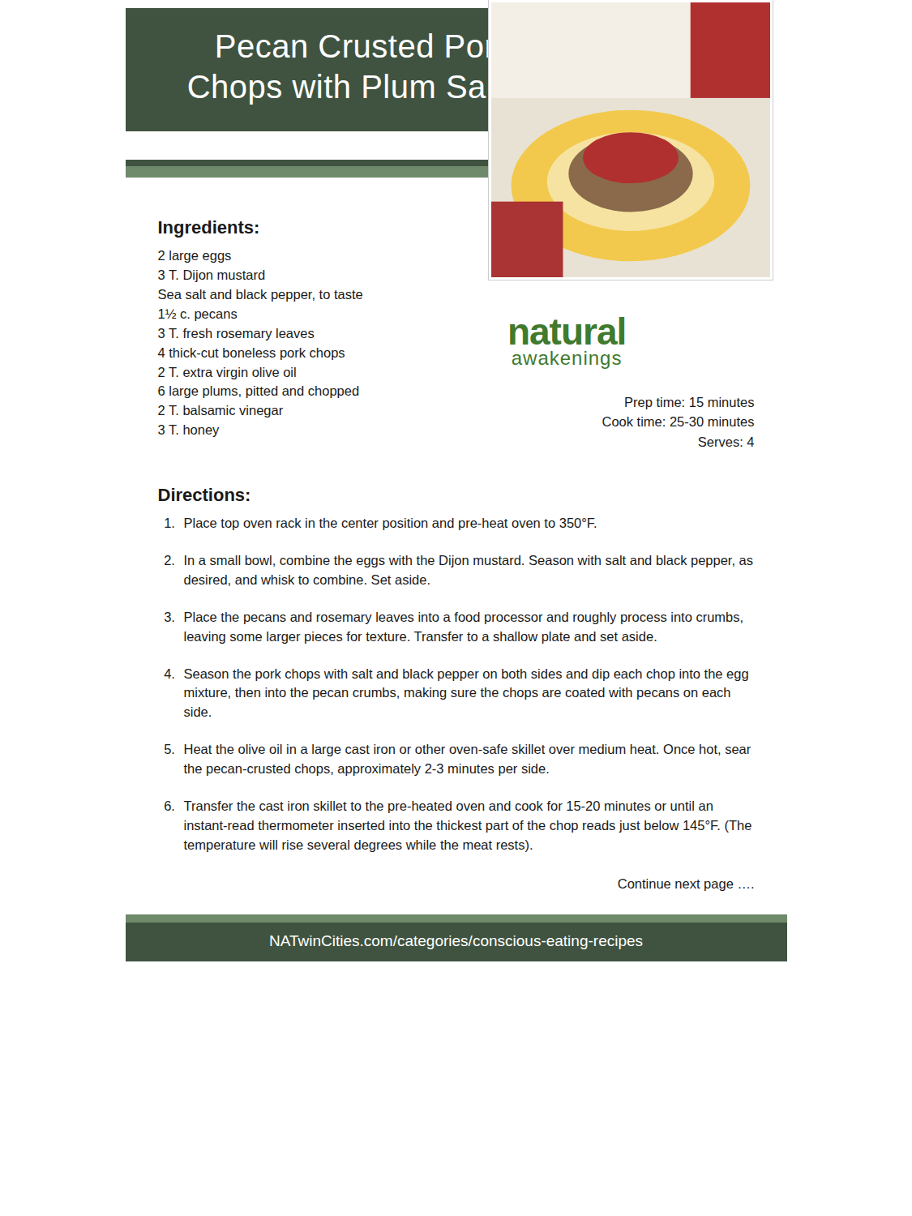Pecan Crusted Pork
Chops with Plum Sauce
Ingredients:
2 large eggs
3 T. Dijon mustard
Sea salt and black pepper, to taste
1½ c. pecans
3 T. fresh rosemary leaves
4 thick-cut boneless pork chops
2 T. extra virgin olive oil
6 large plums, pitted and chopped
2 T. balsamic vinegar
3 T. honey
natural awakenings
Prep time: 15 minutes
Cook time: 25-30 minutes
Serves: 4
Directions:
Place top oven rack in the center position and pre-heat oven to 350°F.
In a small bowl, combine the eggs with the Dijon mustard. Season with salt and black pepper, as desired, and whisk to combine. Set aside.
Place the pecans and rosemary leaves into a food processor and roughly process into crumbs, leaving some larger pieces for texture. Transfer to a shallow plate and set aside.
Season the pork chops with salt and black pepper on both sides and dip each chop into the egg mixture, then into the pecan crumbs, making sure the chops are coated with pecans on each side.
Heat the olive oil in a large cast iron or other oven-safe skillet over medium heat. Once hot, sear the pecan-crusted chops, approximately 2-3 minutes per side.
Transfer the cast iron skillet to the pre-heated oven and cook for 15-20 minutes or until an instant-read thermometer inserted into the thickest part of the chop reads just below 145°F. (The temperature will rise several degrees while the meat rests).
Continue next page ….
NATwinCities.com/categories/conscious-eating-recipes